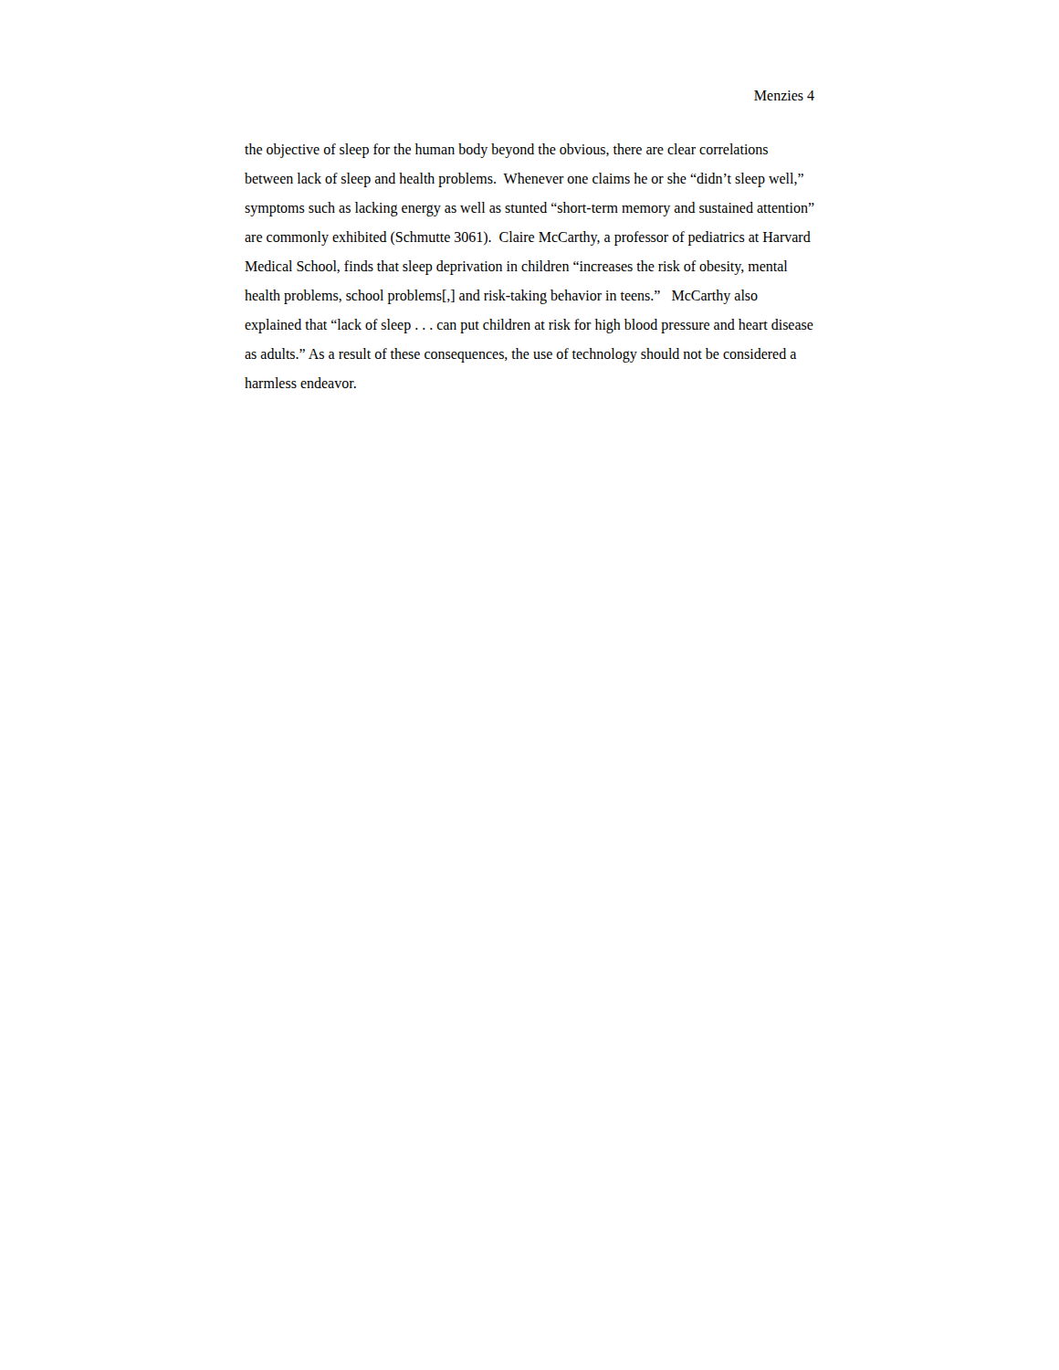Menzies 4
the objective of sleep for the human body beyond the obvious, there are clear correlations between lack of sleep and health problems. Whenever one claims he or she “didn’t sleep well,” symptoms such as lacking energy as well as stunted “short-term memory and sustained attention” are commonly exhibited (Schmutte 3061). Claire McCarthy, a professor of pediatrics at Harvard Medical School, finds that sleep deprivation in children “increases the risk of obesity, mental health problems, school problems[,] and risk-taking behavior in teens.” McCarthy also explained that “lack of sleep . . . can put children at risk for high blood pressure and heart disease as adults.” As a result of these consequences, the use of technology should not be considered a harmless endeavor.